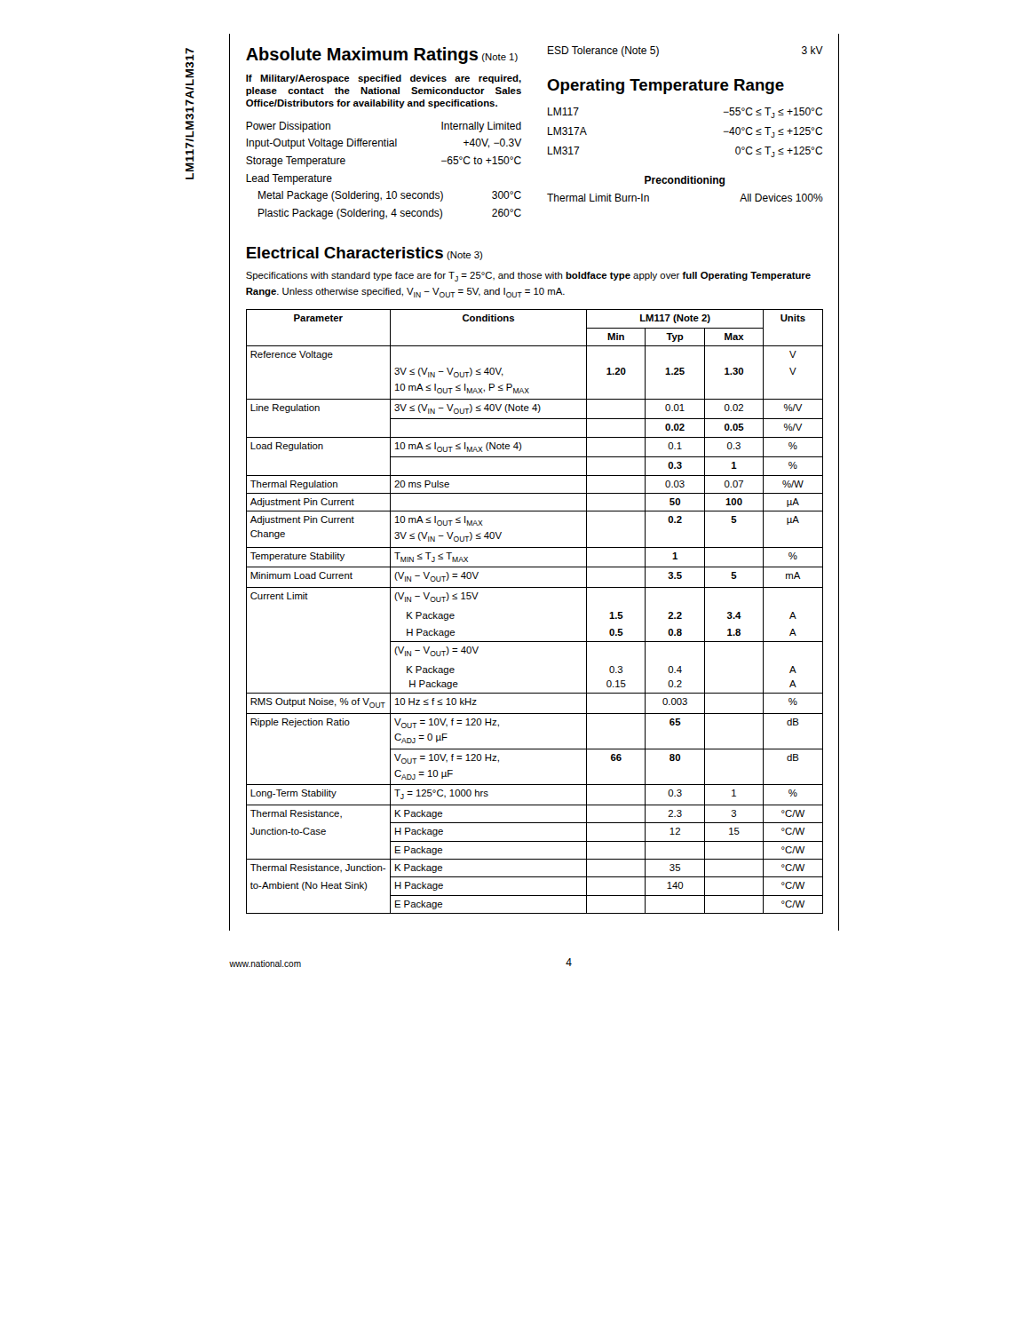LM117/LM317A/LM317
Absolute Maximum Ratings
(Note 1)
If Military/Aerospace specified devices are required, please contact the National Semiconductor Sales Office/Distributors for availability and specifications.
Power Dissipation Internally Limited
Input-Output Voltage Differential+40V, −0.3V
Storage Temperature−65°C to +150°C
Lead Temperature
Metal Package (Soldering, 10 seconds) 300°C
Plastic Package (Soldering, 4 seconds) 260°C
ESD Tolerance (Note 5) 3 kV
Operating Temperature Range
LM117−55°C ≤ TJ ≤ +150°C
LM317A−40°C ≤ TJ ≤ +125°C
LM3170°C ≤ TJ ≤ +125°C
Preconditioning
Thermal Limit Burn-In All Devices 100%
Electrical Characteristics
(Note 3)
Specifications with standard type face are for TJ = 25°C, and those with boldface type apply over full Operating Temperature Range. Unless otherwise specified, VIN − VOUT = 5V, and IOUT = 10 mA.
| Parameter | Conditions | LM117 (Note 2) | Units |
| --- | --- | --- | --- |
| Min | Typ | Max |
| Reference Voltage | | | | | V |
| 3V ≤ (V IN − V OUT ) ≤ 40V, 10 mA ≤ I OUT ≤ I MAX , P ≤ P MAX | 1.20 | 1.25 | 1.30 | V |
| Line Regulation | 3V ≤ (V IN − V OUT ) ≤ 40V (Note 4) | | 0.01 | 0.02 | %/V |
| | | 0.02 | 0.05 | %/V |
| Load Regulation | 10 mA ≤ I OUT ≤ I MAX (Note 4) | | 0.1 | 0.3 | % |
| | | 0.3 | 1 | % |
| Thermal Regulation | 20 ms Pulse | | 0.03 | 0.07 | %/W |
| Adjustment Pin Current | | | 50 | 100 | µA |
| Adjustment Pin Current Change | 10 mA ≤ I OUT ≤ I MAX 3V ≤ (V IN − V OUT ) ≤ 40V | | 0.2 | 5 | µA |
| Temperature Stability | T MIN ≤ T J ≤ T MAX | | 1 | | % |
| Minimum Load Current | (V IN − V OUT ) = 40V | | 3.5 | 5 | mA |
| Current Limit | (V IN − V OUT ) ≤ 15V | | | | |
| K Package | 1.5 | 2.2 | 3.4 | A |
| H Package | 0.5 | 0.8 | 1.8 | A |
| (V IN − V OUT ) = 40V | | | | |
| K Package H Package | 0.3 0.15 | 0.4 0.2 | | A A |
| RMS Output Noise, % of V OUT | 10 Hz ≤ f ≤ 10 kHz | | 0.003 | | % |
| Ripple Rejection Ratio | V OUT = 10V, f = 120 Hz, C ADJ = 0 µF | | 65 | | dB |
| V OUT = 10V, f = 120 Hz, C ADJ = 10 µF | 66 | 80 | | dB |
| Long-Term Stability | T J = 125°C, 1000 hrs | | 0.3 | 1 | % |
| Thermal Resistance, | K Package | | 2.3 | 3 | °C/W |
| Junction-to-Case | H Package | | 12 | 15 | °C/W |
| | E Package | | | | °C/W |
| Thermal Resistance, Junction- | K Package | | 35 | | °C/W |
| to-Ambient (No Heat Sink) | H Package | | 140 | | °C/W |
| | E Package | | | | °C/W |
www.national.com 4